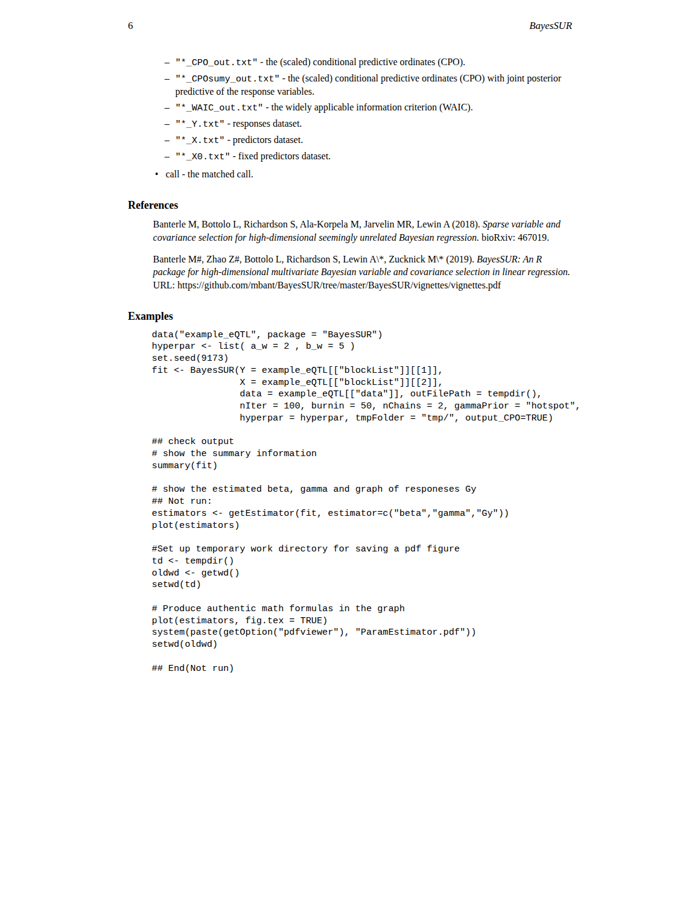6 BayesSUR
"*_CPO_out.txt" - the (scaled) conditional predictive ordinates (CPO).
"*_CPOsumy_out.txt" - the (scaled) conditional predictive ordinates (CPO) with joint posterior predictive of the response variables.
"*_WAIC_out.txt" - the widely applicable information criterion (WAIC).
"*_Y.txt" - responses dataset.
"*_X.txt" - predictors dataset.
"*_X0.txt" - fixed predictors dataset.
call - the matched call.
References
Banterle M, Bottolo L, Richardson S, Ala-Korpela M, Jarvelin MR, Lewin A (2018). Sparse variable and covariance selection for high-dimensional seemingly unrelated Bayesian regression. bioRxiv: 467019.
Banterle M#, Zhao Z#, Bottolo L, Richardson S, Lewin A\*, Zucknick M\* (2019). BayesSUR: An R package for high-dimensional multivariate Bayesian variable and covariance selection in linear regression. URL: https://github.com/mbant/BayesSUR/tree/master/BayesSUR/vignettes/vignettes.pdf
Examples
data("example_eQTL", package = "BayesSUR")
hyperpar <- list( a_w = 2 , b_w = 5 )
set.seed(9173)
fit <- BayesSUR(Y = example_eQTL[["blockList"]][[1]],
                X = example_eQTL[["blockList"]][[2]],
                data = example_eQTL[["data"]], outFilePath = tempdir(),
                nIter = 100, burnin = 50, nChains = 2, gammaPrior = "hotspot",
                hyperpar = hyperpar, tmpFolder = "tmp/", output_CPO=TRUE)

## check output
# show the summary information
summary(fit)

# show the estimated beta, gamma and graph of responeses Gy
## Not run:
estimators <- getEstimator(fit, estimator=c("beta","gamma","Gy"))
plot(estimators)

#Set up temporary work directory for saving a pdf figure
td <- tempdir()
oldwd <- getwd()
setwd(td)

# Produce authentic math formulas in the graph
plot(estimators, fig.tex = TRUE)
system(paste(getOption("pdfviewer"), "ParamEstimator.pdf"))
setwd(oldwd)

## End(Not run)